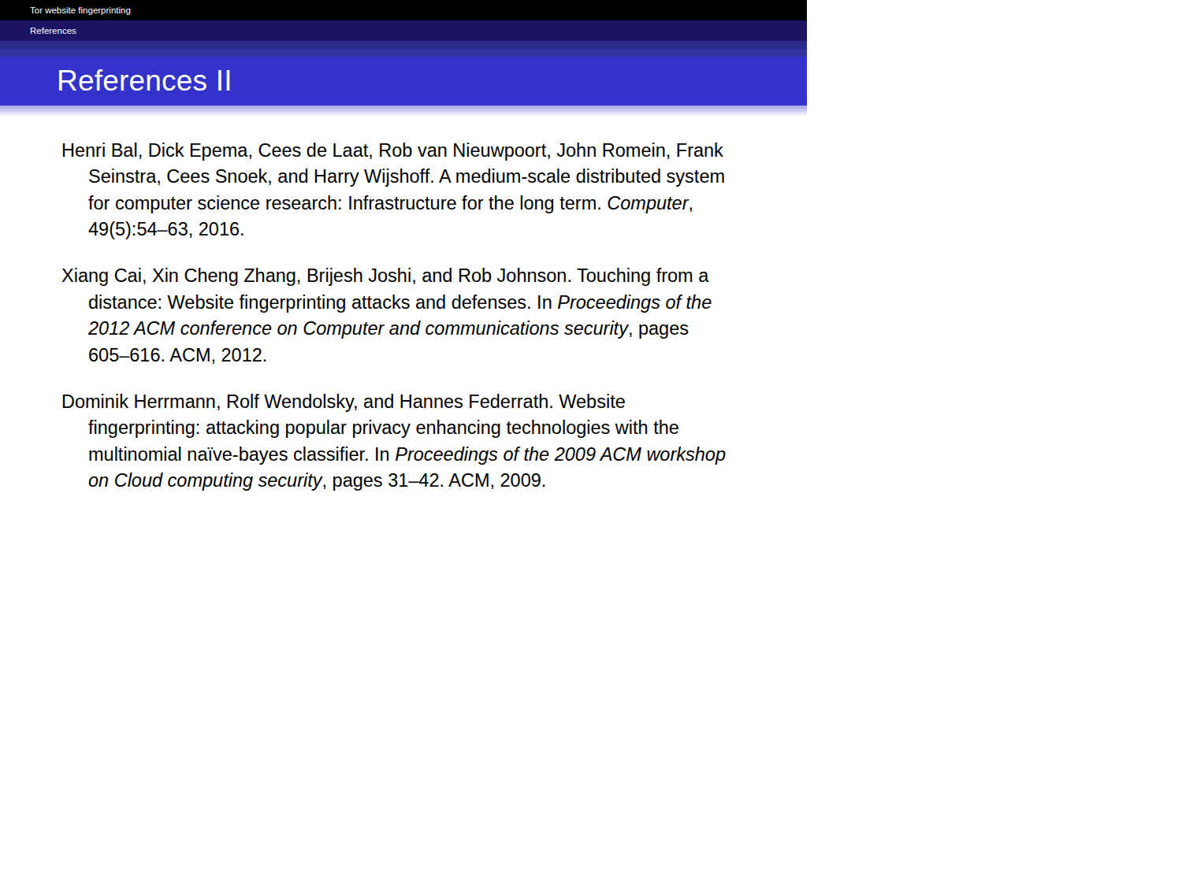Tor website fingerprinting
References
References II
Henri Bal, Dick Epema, Cees de Laat, Rob van Nieuwpoort, John Romein, Frank Seinstra, Cees Snoek, and Harry Wijshoff. A medium-scale distributed system for computer science research: Infrastructure for the long term. Computer, 49(5):54–63, 2016.
Xiang Cai, Xin Cheng Zhang, Brijesh Joshi, and Rob Johnson. Touching from a distance: Website fingerprinting attacks and defenses. In Proceedings of the 2012 ACM conference on Computer and communications security, pages 605–616. ACM, 2012.
Dominik Herrmann, Rolf Wendolsky, and Hannes Federrath. Website fingerprinting: attacking popular privacy enhancing technologies with the multinomial naïve-bayes classifier. In Proceedings of the 2009 ACM workshop on Cloud computing security, pages 31–42. ACM, 2009.